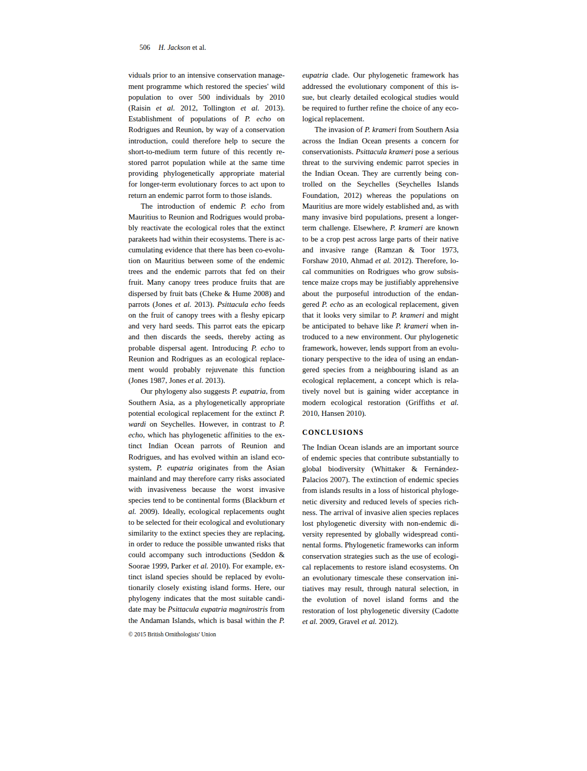506 H. Jackson et al.
viduals prior to an intensive conservation management programme which restored the species' wild population to over 500 individuals by 2010 (Raisin et al. 2012, Tollington et al. 2013). Establishment of populations of P. echo on Rodrigues and Reunion, by way of a conservation introduction, could therefore help to secure the short-to-medium term future of this recently restored parrot population while at the same time providing phylogenetically appropriate material for longer-term evolutionary forces to act upon to return an endemic parrot form to those islands.
The introduction of endemic P. echo from Mauritius to Reunion and Rodrigues would probably reactivate the ecological roles that the extinct parakeets had within their ecosystems. There is accumulating evidence that there has been co-evolution on Mauritius between some of the endemic trees and the endemic parrots that fed on their fruit. Many canopy trees produce fruits that are dispersed by fruit bats (Cheke & Hume 2008) and parrots (Jones et al. 2013). Psittacula echo feeds on the fruit of canopy trees with a fleshy epicarp and very hard seeds. This parrot eats the epicarp and then discards the seeds, thereby acting as probable dispersal agent. Introducing P. echo to Reunion and Rodrigues as an ecological replacement would probably rejuvenate this function (Jones 1987, Jones et al. 2013).
Our phylogeny also suggests P. eupatria, from Southern Asia, as a phylogenetically appropriate potential ecological replacement for the extinct P. wardi on Seychelles. However, in contrast to P. echo, which has phylogenetic affinities to the extinct Indian Ocean parrots of Reunion and Rodrigues, and has evolved within an island ecosystem, P. eupatria originates from the Asian mainland and may therefore carry risks associated with invasiveness because the worst invasive species tend to be continental forms (Blackburn et al. 2009). Ideally, ecological replacements ought to be selected for their ecological and evolutionary similarity to the extinct species they are replacing, in order to reduce the possible unwanted risks that could accompany such introductions (Seddon & Soorae 1999, Parker et al. 2010). For example, extinct island species should be replaced by evolutionarily closely existing island forms. Here, our phylogeny indicates that the most suitable candidate may be Psittacula eupatria magnirostris from the Andaman Islands, which is basal within the P. eupatria clade. Our phylogenetic framework has addressed the evolutionary component of this issue, but clearly detailed ecological studies would be required to further refine the choice of any ecological replacement.
The invasion of P. krameri from Southern Asia across the Indian Ocean presents a concern for conservationists. Psittacula krameri pose a serious threat to the surviving endemic parrot species in the Indian Ocean. They are currently being controlled on the Seychelles (Seychelles Islands Foundation, 2012) whereas the populations on Mauritius are more widely established and, as with many invasive bird populations, present a longer-term challenge. Elsewhere, P. krameri are known to be a crop pest across large parts of their native and invasive range (Ramzan & Toor 1973, Forshaw 2010, Ahmad et al. 2012). Therefore, local communities on Rodrigues who grow subsistence maize crops may be justifiably apprehensive about the purposeful introduction of the endangered P. echo as an ecological replacement, given that it looks very similar to P. krameri and might be anticipated to behave like P. krameri when introduced to a new environment. Our phylogenetic framework, however, lends support from an evolutionary perspective to the idea of using an endangered species from a neighbouring island as an ecological replacement, a concept which is relatively novel but is gaining wider acceptance in modern ecological restoration (Griffiths et al. 2010, Hansen 2010).
CONCLUSIONS
The Indian Ocean islands are an important source of endemic species that contribute substantially to global biodiversity (Whittaker & Fernández-Palacios 2007). The extinction of endemic species from islands results in a loss of historical phylogenetic diversity and reduced levels of species richness. The arrival of invasive alien species replaces lost phylogenetic diversity with non-endemic diversity represented by globally widespread continental forms. Phylogenetic frameworks can inform conservation strategies such as the use of ecological replacements to restore island ecosystems. On an evolutionary timescale these conservation initiatives may result, through natural selection, in the evolution of novel island forms and the restoration of lost phylogenetic diversity (Cadotte et al. 2009, Gravel et al. 2012).
© 2015 British Ornithologists' Union